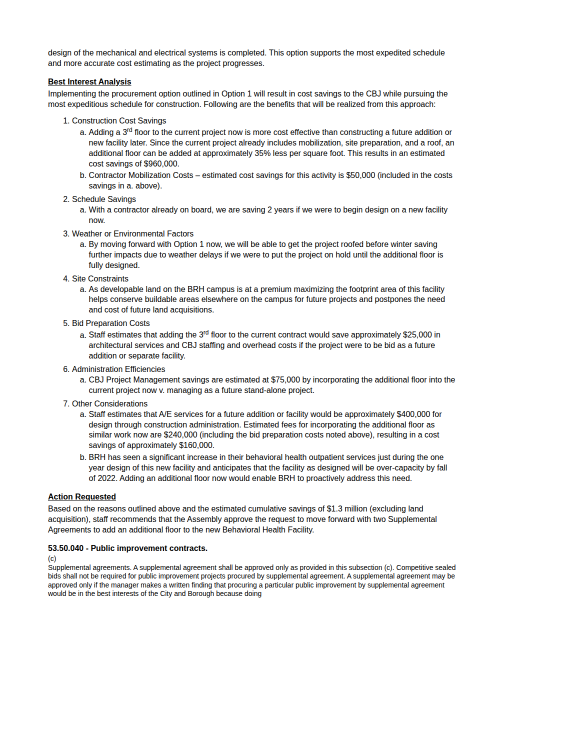design of the mechanical and electrical systems is completed. This option supports the most expedited schedule and more accurate cost estimating as the project progresses.
Best Interest Analysis
Implementing the procurement option outlined in Option 1 will result in cost savings to the CBJ while pursuing the most expeditious schedule for construction. Following are the benefits that will be realized from this approach:
Construction Cost Savings
Adding a 3rd floor to the current project now is more cost effective than constructing a future addition or new facility later. Since the current project already includes mobilization, site preparation, and a roof, an additional floor can be added at approximately 35% less per square foot. This results in an estimated cost savings of $960,000.
Contractor Mobilization Costs – estimated cost savings for this activity is $50,000 (included in the costs savings in a. above).
Schedule Savings
With a contractor already on board, we are saving 2 years if we were to begin design on a new facility now.
Weather or Environmental Factors
By moving forward with Option 1 now, we will be able to get the project roofed before winter saving further impacts due to weather delays if we were to put the project on hold until the additional floor is fully designed.
Site Constraints
As developable land on the BRH campus is at a premium maximizing the footprint area of this facility helps conserve buildable areas elsewhere on the campus for future projects and postpones the need and cost of future land acquisitions.
Bid Preparation Costs
Staff estimates that adding the 3rd floor to the current contract would save approximately $25,000 in architectural services and CBJ staffing and overhead costs if the project were to be bid as a future addition or separate facility.
Administration Efficiencies
CBJ Project Management savings are estimated at $75,000 by incorporating the additional floor into the current project now v. managing as a future stand-alone project.
Other Considerations
Staff estimates that A/E services for a future addition or facility would be approximately $400,000 for design through construction administration. Estimated fees for incorporating the additional floor as similar work now are $240,000 (including the bid preparation costs noted above), resulting in a cost savings of approximately $160,000.
BRH has seen a significant increase in their behavioral health outpatient services just during the one year design of this new facility and anticipates that the facility as designed will be over-capacity by fall of 2022. Adding an additional floor now would enable BRH to proactively address this need.
Action Requested
Based on the reasons outlined above and the estimated cumulative savings of $1.3 million (excluding land acquisition), staff recommends that the Assembly approve the request to move forward with two Supplemental Agreements to add an additional floor to the new Behavioral Health Facility.
53.50.040 - Public improvement contracts.
(c)
Supplemental agreements. A supplemental agreement shall be approved only as provided in this subsection (c). Competitive sealed bids shall not be required for public improvement projects procured by supplemental agreement. A supplemental agreement may be approved only if the manager makes a written finding that procuring a particular public improvement by supplemental agreement would be in the best interests of the City and Borough because doing